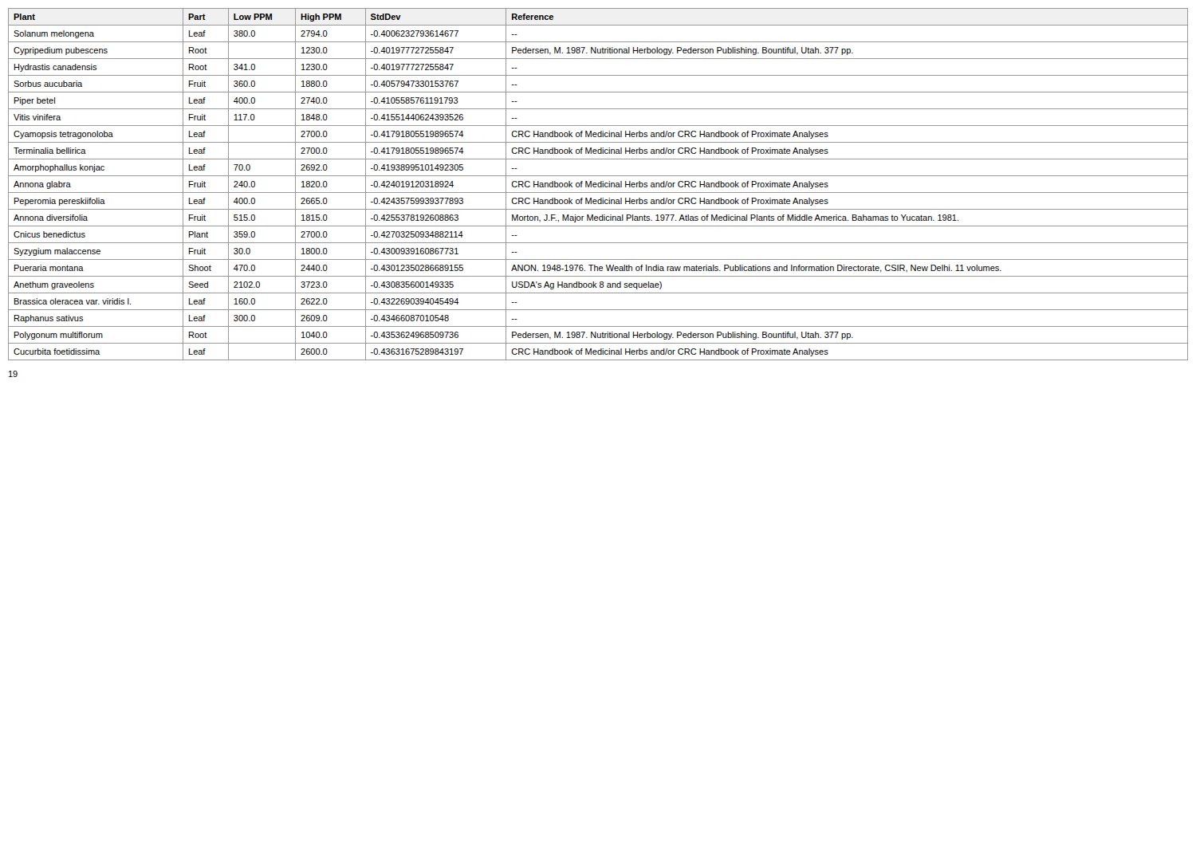| Plant | Part | Low PPM | High PPM | StdDev | Reference |
| --- | --- | --- | --- | --- | --- |
| Solanum melongena | Leaf | 380.0 | 2794.0 | -0.4006232793614677 | -- |
| Cypripedium pubescens | Root | | 1230.0 | -0.401977727255847 | Pedersen, M. 1987. Nutritional Herbology. Pederson Publishing. Bountiful, Utah. 377 pp. |
| Hydrastis canadensis | Root | 341.0 | 1230.0 | -0.401977727255847 | -- |
| Sorbus aucubaria | Fruit | 360.0 | 1880.0 | -0.4057947330153767 | -- |
| Piper betel | Leaf | 400.0 | 2740.0 | -0.4105585761191793 | -- |
| Vitis vinifera | Fruit | 117.0 | 1848.0 | -0.41551440624393526 | -- |
| Cyamopsis tetragonoloba | Leaf | | 2700.0 | -0.41791805519896574 | CRC Handbook of Medicinal Herbs and/or CRC Handbook of Proximate Analyses |
| Terminalia bellirica | Leaf | | 2700.0 | -0.41791805519896574 | CRC Handbook of Medicinal Herbs and/or CRC Handbook of Proximate Analyses |
| Amorphophallus konjac | Leaf | 70.0 | 2692.0 | -0.41938995101492305 | -- |
| Annona glabra | Fruit | 240.0 | 1820.0 | -0.424019120318924 | CRC Handbook of Medicinal Herbs and/or CRC Handbook of Proximate Analyses |
| Peperomia pereskiifolia | Leaf | 400.0 | 2665.0 | -0.42435759939377893 | CRC Handbook of Medicinal Herbs and/or CRC Handbook of Proximate Analyses |
| Annona diversifolia | Fruit | 515.0 | 1815.0 | -0.4255378192608863 | Morton, J.F., Major Medicinal Plants. 1977. Atlas of Medicinal Plants of Middle America. Bahamas to Yucatan. 1981. |
| Cnicus benedictus | Plant | 359.0 | 2700.0 | -0.42703250934882114 | -- |
| Syzygium malaccense | Fruit | 30.0 | 1800.0 | -0.4300939160867731 | -- |
| Pueraria montana | Shoot | 470.0 | 2440.0 | -0.43012350286689155 | ANON. 1948-1976. The Wealth of India raw materials. Publications and Information Directorate, CSIR, New Delhi. 11 volumes. |
| Anethum graveolens | Seed | 2102.0 | 3723.0 | -0.430835600149335 | USDA's Ag Handbook 8 and sequelae) |
| Brassica oleracea var. viridis l. | Leaf | 160.0 | 2622.0 | -0.4322690394045494 | -- |
| Raphanus sativus | Leaf | 300.0 | 2609.0 | -0.43466087010548 | -- |
| Polygonum multiflorum | Root | | 1040.0 | -0.4353624968509736 | Pedersen, M. 1987. Nutritional Herbology. Pederson Publishing. Bountiful, Utah. 377 pp. |
| Cucurbita foetidissima | Leaf | | 2600.0 | -0.43631675289843197 | CRC Handbook of Medicinal Herbs and/or CRC Handbook of Proximate Analyses |
19